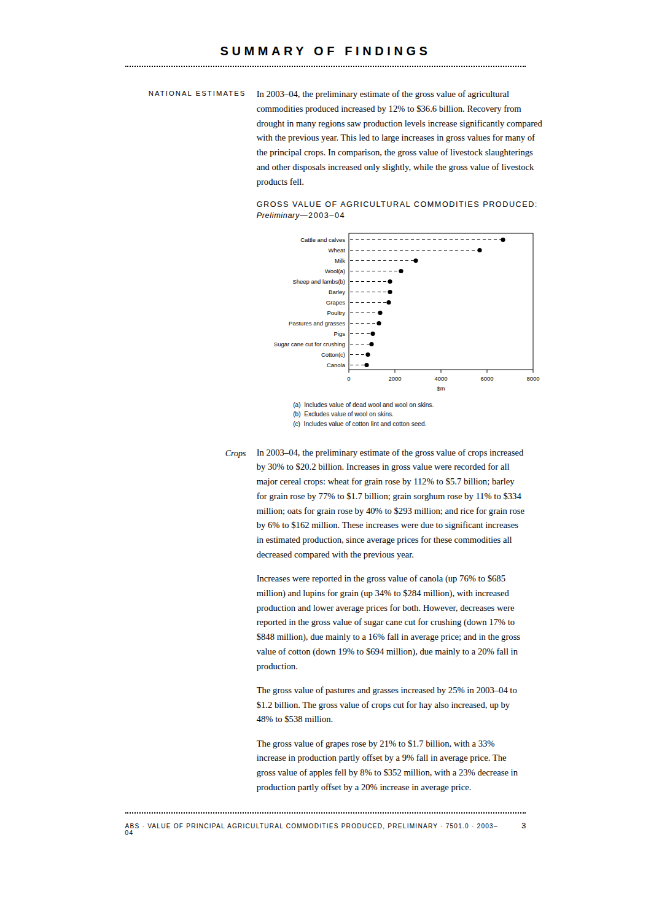SUMMARY OF FINDINGS
NATIONAL ESTIMATES
In 2003–04, the preliminary estimate of the gross value of agricultural commodities produced increased by 12% to $36.6 billion. Recovery from drought in many regions saw production levels increase significantly compared with the previous year. This led to large increases in gross values for many of the principal crops. In comparison, the gross value of livestock slaughterings and other disposals increased only slightly, while the gross value of livestock products fell.
GROSS VALUE OF AGRICULTURAL COMMODITIES PRODUCED:
Preliminary—2003–04
Cattle and calves Wheat Milk Wool(a) Sheep and lambs(b) Barley Grapes Poultry Pastures and grasses Pigs Sugar cane cut for crushing Cotton(c) Canola 0 2000 4000 6000 8000 $m
(a) Includes value of dead wool and wool on skins.
(b) Excludes value of wool on skins.
(c) Includes value of cotton lint and cotton seed.
Crops
In 2003–04, the preliminary estimate of the gross value of crops increased by 30% to $20.2 billion. Increases in gross value were recorded for all major cereal crops: wheat for grain rose by 112% to $5.7 billion; barley for grain rose by 77% to $1.7 billion; grain sorghum rose by 11% to $334 million; oats for grain rose by 40% to $293 million; and rice for grain rose by 6% to $162 million. These increases were due to significant increases in estimated production, since average prices for these commodities all decreased compared with the previous year.
Increases were reported in the gross value of canola (up 76% to $685 million) and lupins for grain (up 34% to $284 million), with increased production and lower average prices for both. However, decreases were reported in the gross value of sugar cane cut for crushing (down 17% to $848 million), due mainly to a 16% fall in average price; and in the gross value of cotton (down 19% to $694 million), due mainly to a 20% fall in production.
The gross value of pastures and grasses increased by 25% in 2003–04 to $1.2 billion. The gross value of crops cut for hay also increased, up by 48% to $538 million.
The gross value of grapes rose by 21% to $1.7 billion, with a 33% increase in production partly offset by a 9% fall in average price. The gross value of apples fell by 8% to $352 million, with a 23% decrease in production partly offset by a 20% increase in average price.
ABS · VALUE OF PRINCIPAL AGRICULTURAL COMMODITIES PRODUCED, PRELIMINARY · 7501.0 · 2003–04 3